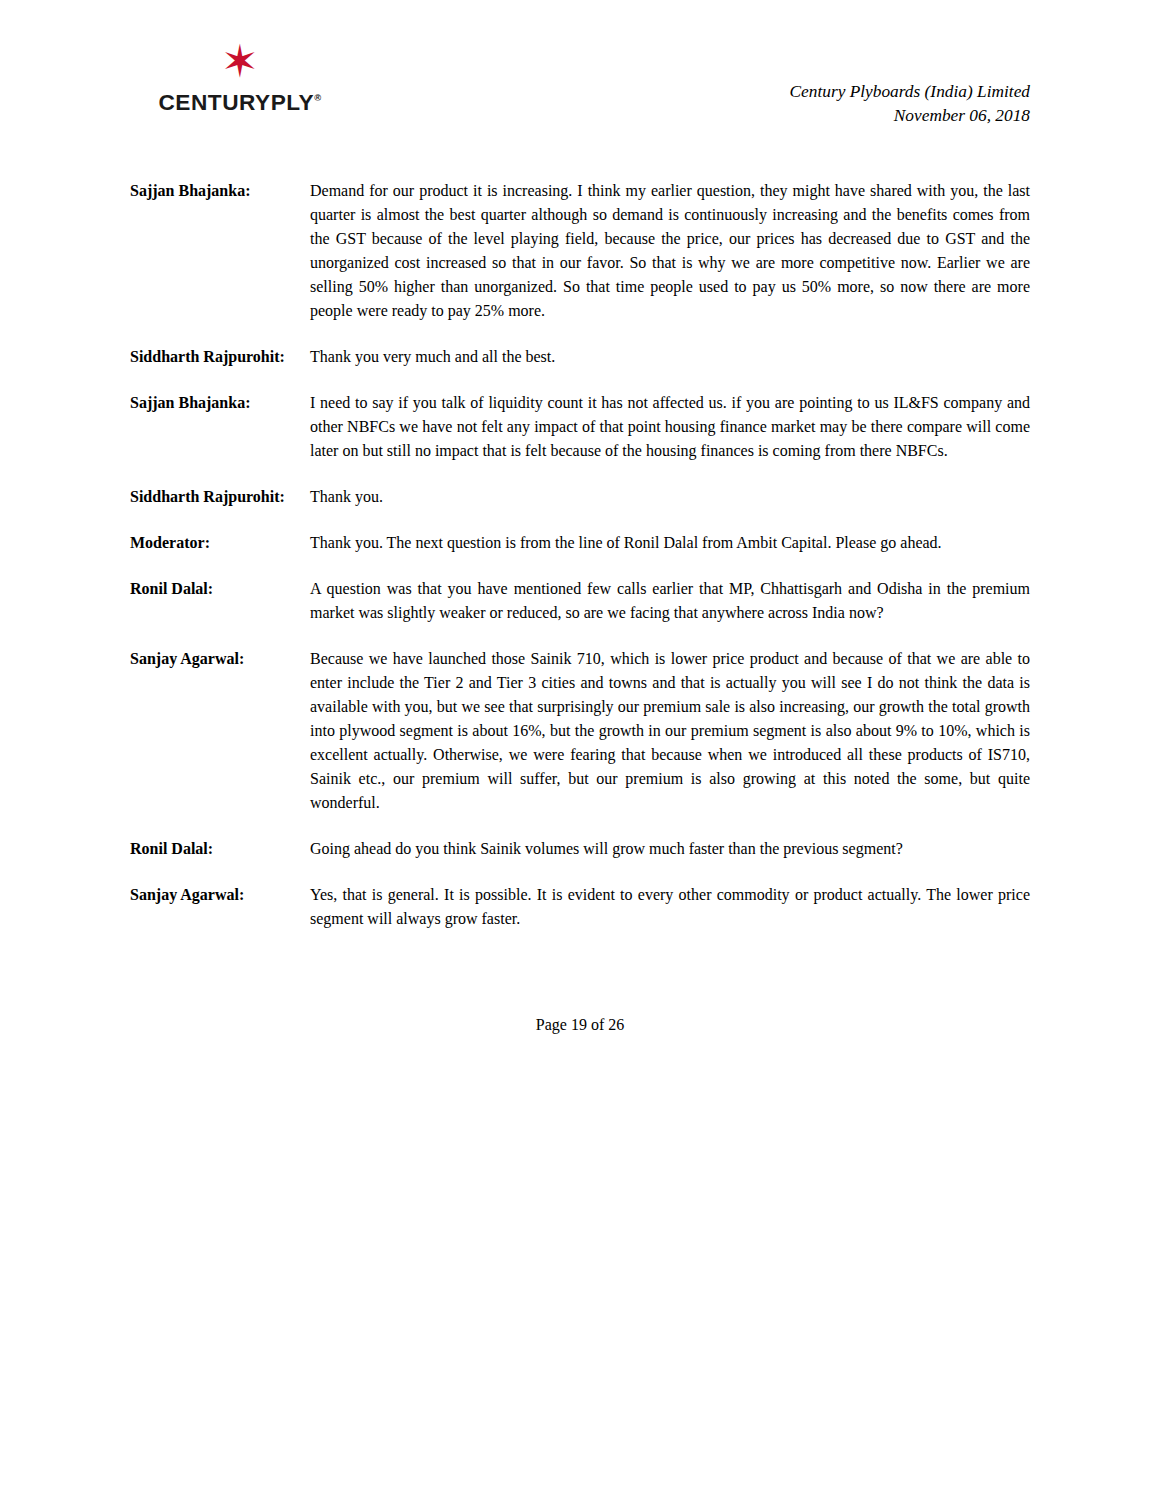✶
CENTURYPLY®
Century Plyboards (India) Limited
November 06, 2018
| Sajjan Bhajanka: | Demand for our product it is increasing. I think my earlier question, they might have shared with you, the last quarter is almost the best quarter although so demand is continuously increasing and the benefits comes from the GST because of the level playing field, because the price, our prices has decreased due to GST and the unorganized cost increased so that in our favor. So that is why we are more competitive now. Earlier we are selling 50% higher than unorganized. So that time people used to pay us 50% more, so now there are more people were ready to pay 25% more. |
| Siddharth Rajpurohit: | Thank you very much and all the best. |
| Sajjan Bhajanka: | I need to say if you talk of liquidity count it has not affected us. if you are pointing to us IL&FS company and other NBFCs we have not felt any impact of that point housing finance market may be there compare will come later on but still no impact that is felt because of the housing finances is coming from there NBFCs. |
| Siddharth Rajpurohit: | Thank you. |
| Moderator: | Thank you. The next question is from the line of Ronil Dalal from Ambit Capital. Please go ahead. |
| Ronil Dalal: | A question was that you have mentioned few calls earlier that MP, Chhattisgarh and Odisha in the premium market was slightly weaker or reduced, so are we facing that anywhere across India now? |
| Sanjay Agarwal: | Because we have launched those Sainik 710, which is lower price product and because of that we are able to enter include the Tier 2 and Tier 3 cities and towns and that is actually you will see I do not think the data is available with you, but we see that surprisingly our premium sale is also increasing, our growth the total growth into plywood segment is about 16%, but the growth in our premium segment is also about 9% to 10%, which is excellent actually. Otherwise, we were fearing that because when we introduced all these products of IS710, Sainik etc., our premium will suffer, but our premium is also growing at this noted the some, but quite wonderful. |
| Ronil Dalal: | Going ahead do you think Sainik volumes will grow much faster than the previous segment? |
| Sanjay Agarwal: | Yes, that is general. It is possible. It is evident to every other commodity or product actually. The lower price segment will always grow faster. |
Page 19 of 26